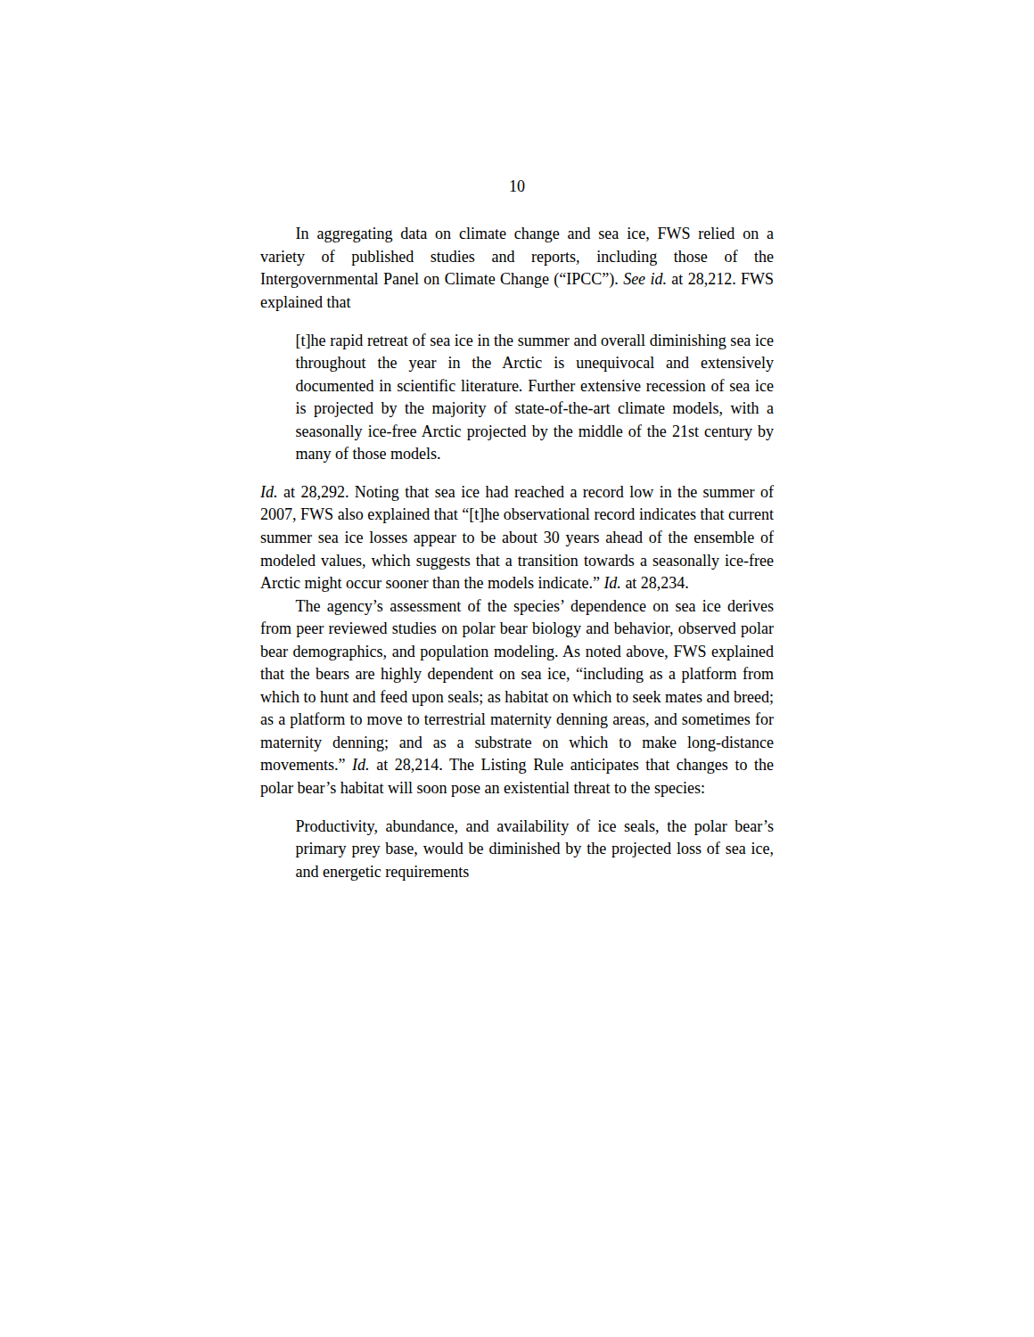10
In aggregating data on climate change and sea ice, FWS relied on a variety of published studies and reports, including those of the Intergovernmental Panel on Climate Change (“IPCC”). See id. at 28,212. FWS explained that
[t]he rapid retreat of sea ice in the summer and overall diminishing sea ice throughout the year in the Arctic is unequivocal and extensively documented in scientific literature. Further extensive recession of sea ice is projected by the majority of state-of-the-art climate models, with a seasonally ice-free Arctic projected by the middle of the 21st century by many of those models.
Id. at 28,292. Noting that sea ice had reached a record low in the summer of 2007, FWS also explained that “[t]he observational record indicates that current summer sea ice losses appear to be about 30 years ahead of the ensemble of modeled values, which suggests that a transition towards a seasonally ice-free Arctic might occur sooner than the models indicate.” Id. at 28,234.
The agency’s assessment of the species’ dependence on sea ice derives from peer reviewed studies on polar bear biology and behavior, observed polar bear demographics, and population modeling. As noted above, FWS explained that the bears are highly dependent on sea ice, “including as a platform from which to hunt and feed upon seals; as habitat on which to seek mates and breed; as a platform to move to terrestrial maternity denning areas, and sometimes for maternity denning; and as a substrate on which to make long-distance movements.” Id. at 28,214. The Listing Rule anticipates that changes to the polar bear’s habitat will soon pose an existential threat to the species:
Productivity, abundance, and availability of ice seals, the polar bear’s primary prey base, would be diminished by the projected loss of sea ice, and energetic requirements